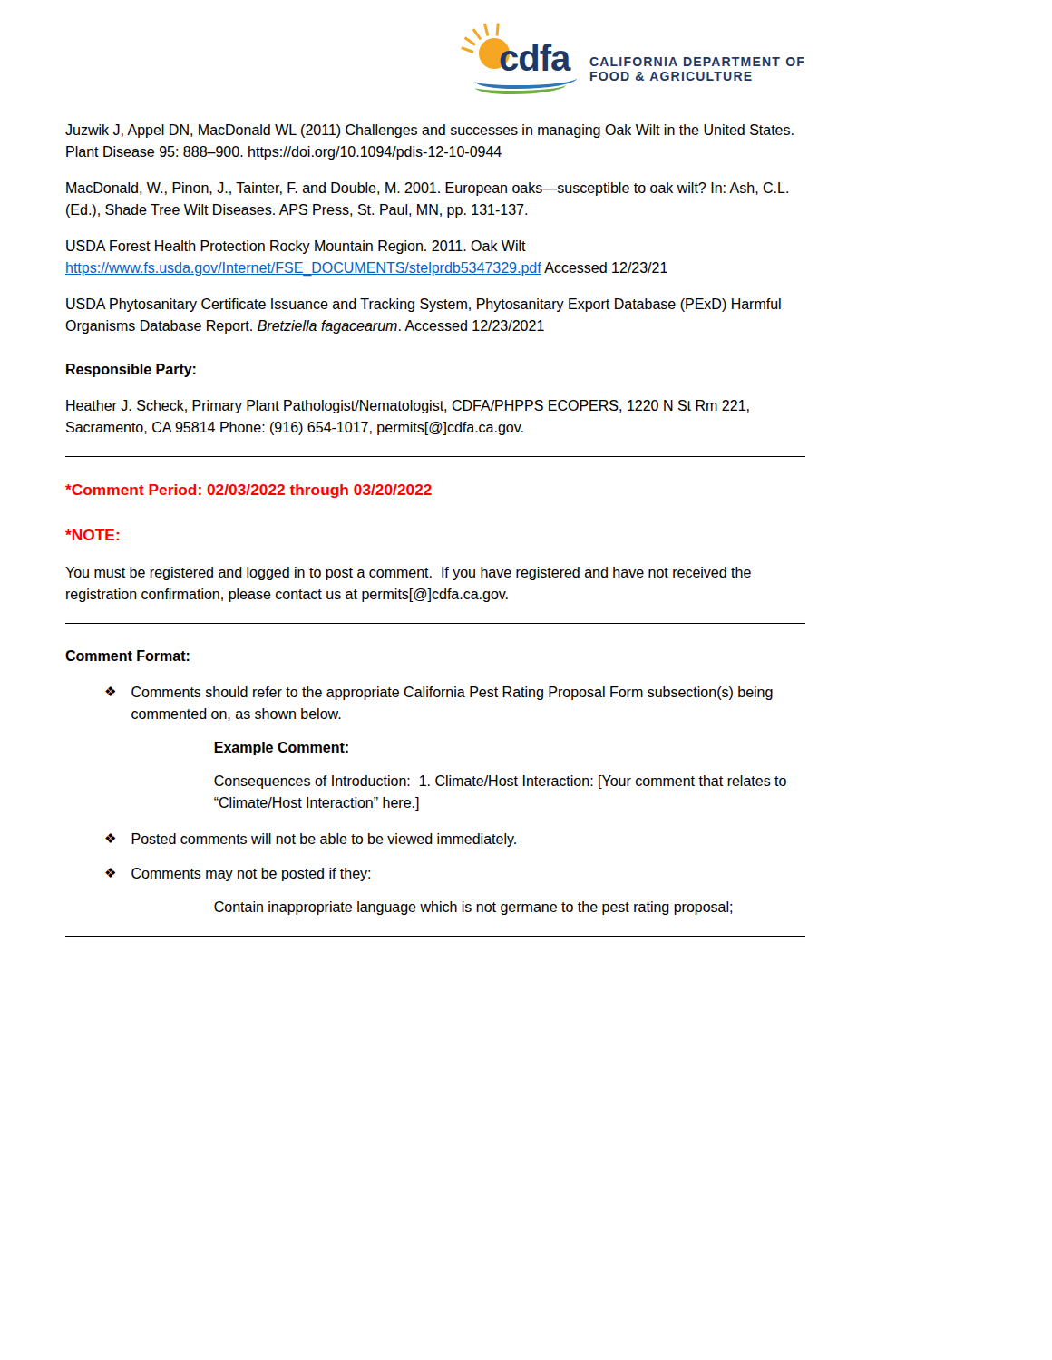cdfa
CALIFORNIA DEPARTMENT OF
FOOD & AGRICULTURE
Juzwik J, Appel DN, MacDonald WL (2011) Challenges and successes in managing Oak Wilt in the United States. Plant Disease 95: 888–900. https://doi.org/10.1094/pdis-12-10-0944
MacDonald, W., Pinon, J., Tainter, F. and Double, M. 2001. European oaks—susceptible to oak wilt? In: Ash, C.L. (Ed.), Shade Tree Wilt Diseases. APS Press, St. Paul, MN, pp. 131-137.
USDA Forest Health Protection Rocky Mountain Region. 2011. Oak Wilt
https://www.fs.usda.gov/Internet/FSE_DOCUMENTS/stelprdb5347329.pdf Accessed 12/23/21
USDA Phytosanitary Certificate Issuance and Tracking System, Phytosanitary Export Database (PExD) Harmful Organisms Database Report. Bretziella fagacearum. Accessed 12/23/2021
Responsible Party:
Heather J. Scheck, Primary Plant Pathologist/Nematologist, CDFA/PHPPS ECOPERS, 1220 N St Rm 221, Sacramento, CA 95814 Phone: (916) 654-1017, permits[@]cdfa.ca.gov.
*Comment Period: 02/03/2022 through 03/20/2022
*NOTE:
You must be registered and logged in to post a comment. If you have registered and have not received the registration confirmation, please contact us at permits[@]cdfa.ca.gov.
Comment Format:
Comments should refer to the appropriate California Pest Rating Proposal Form subsection(s) being commented on, as shown below.
Example Comment:
Consequences of Introduction: 1. Climate/Host Interaction: [Your comment that relates to “Climate/Host Interaction” here.]
Posted comments will not be able to be viewed immediately.
Comments may not be posted if they:
Contain inappropriate language which is not germane to the pest rating proposal;